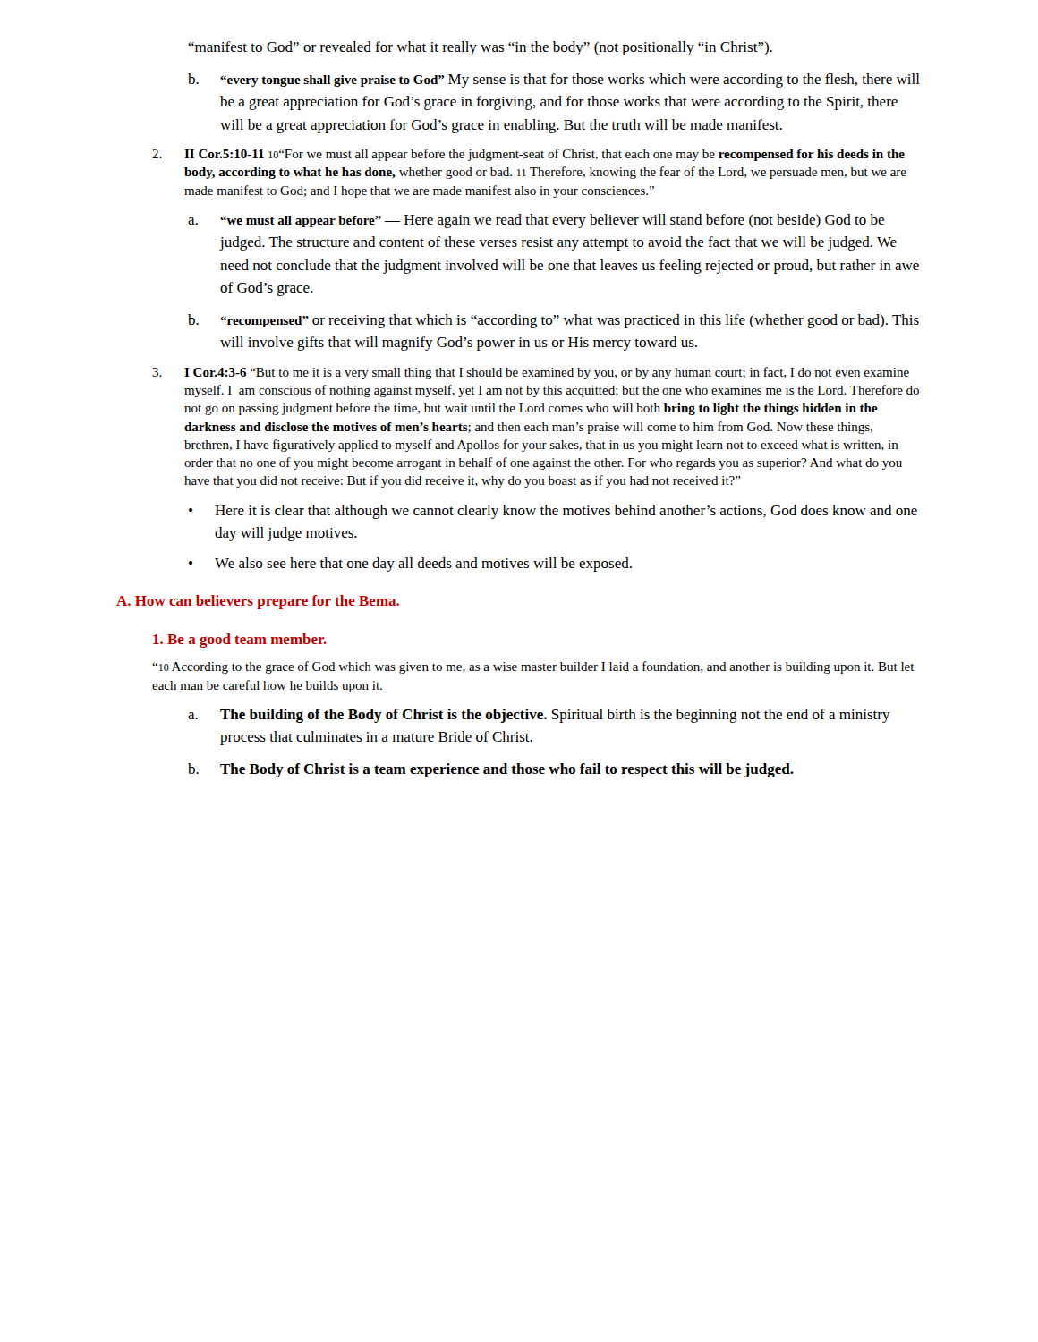“manifest to God” or revealed for what it really was “in the body” (not positionally “in Christ”).
b.
“every tongue shall give praise to God” My sense is that for those works which were according to the flesh, there will be a great appreciation for God’s grace in forgiving, and for those works that were according to the Spirit, there will be a great appreciation for God’s grace in enabling. But the truth will be made manifest.
2.
II Cor.5:10-11 10“For we must all appear before the judgment-seat of Christ, that each one may be recompensed for his deeds in the body, according to what he has done, whether good or bad. 11 Therefore, knowing the fear of the Lord, we persuade men, but we are made manifest to God; and I hope that we are made manifest also in your consciences.”
a.
“we must all appear before” — Here again we read that every believer will stand before (not beside) God to be judged. The structure and content of these verses resist any attempt to avoid the fact that we will be judged. We need not conclude that the judgment involved will be one that leaves us feeling rejected or proud, but rather in awe of God’s grace.
b.
“recompensed” or receiving that which is “according to” what was practiced in this life (whether good or bad). This will involve gifts that will magnify God’s power in us or His mercy toward us.
3.
I Cor.4:3-6 “But to me it is a very small thing that I should be examined by you, or by any human court; in fact, I do not even examine myself. I am conscious of nothing against myself, yet I am not by this acquitted; but the one who examines me is the Lord. Therefore do not go on passing judgment before the time, but wait until the Lord comes who will both bring to light the things hidden in the darkness and disclose the motives of men’s hearts; and then each man’s praise will come to him from God. Now these things, brethren, I have figuratively applied to myself and Apollos for your sakes, that in us you might learn not to exceed what is written, in order that no one of you might become arrogant in behalf of one against the other. For who regards you as superior? And what do you have that you did not receive: But if you did receive it, why do you boast as if you had not received it?”
•
Here it is clear that although we cannot clearly know the motives behind another’s actions, God does know and one day will judge motives.
•
We also see here that one day all deeds and motives will be exposed.
A. How can believers prepare for the Bema.
1. Be a good team member.
“10 According to the grace of God which was given to me, as a wise master builder I laid a foundation, and another is building upon it. But let each man be careful how he builds upon it.
a.
The building of the Body of Christ is the objective. Spiritual birth is the beginning not the end of a ministry process that culminates in a mature Bride of Christ.
b.
The Body of Christ is a team experience and those who fail to respect this will be judged.